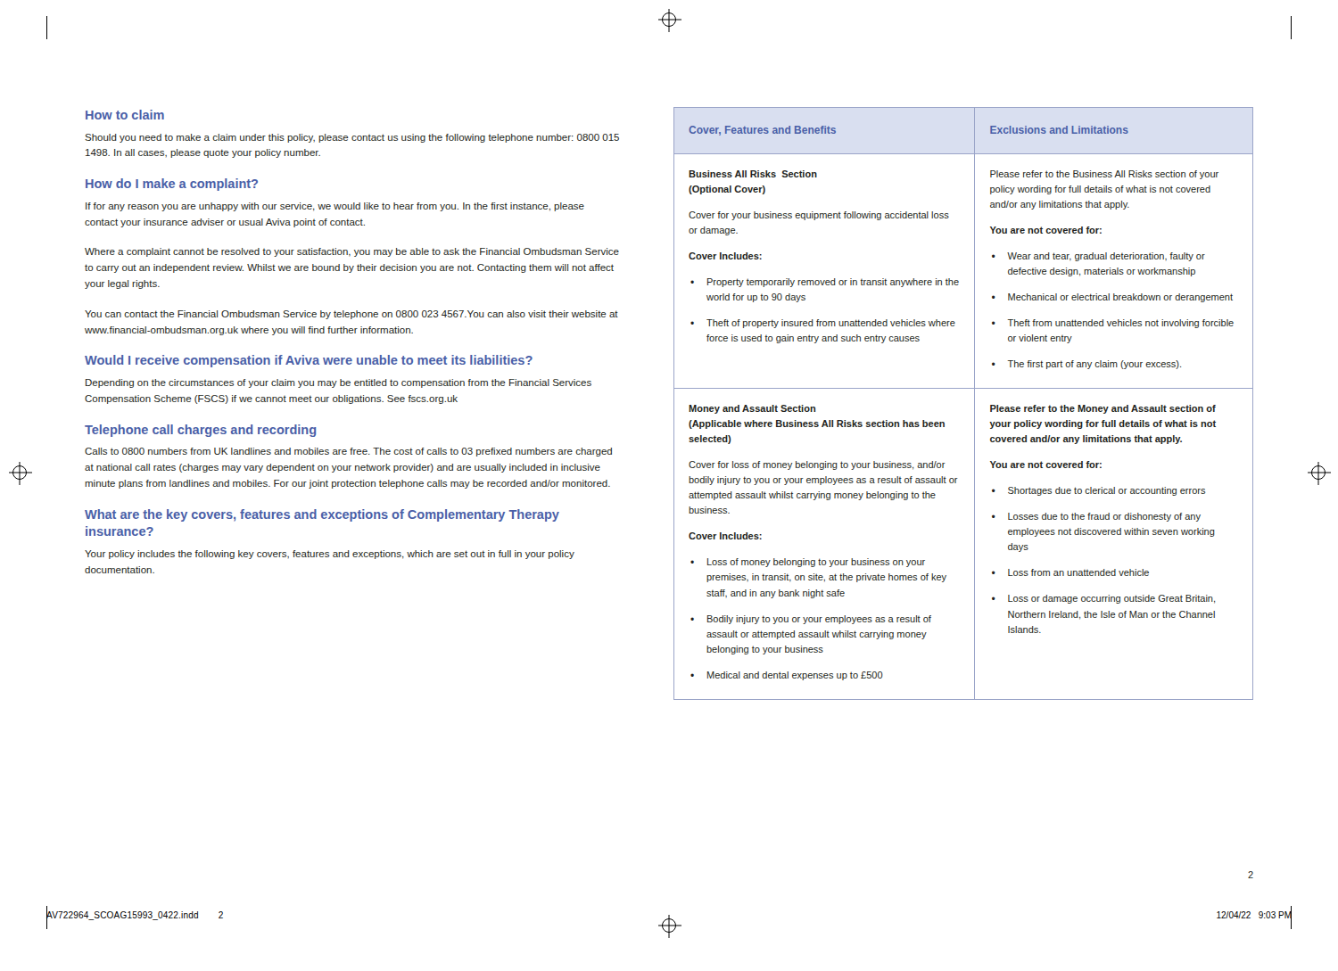How to claim
Should you need to make a claim under this policy, please contact us using the following telephone number: 0800 015 1498. In all cases, please quote your policy number.
How do I make a complaint?
If for any reason you are unhappy with our service, we would like to hear from you. In the first instance, please contact your insurance adviser or usual Aviva point of contact.
Where a complaint cannot be resolved to your satisfaction, you may be able to ask the Financial Ombudsman Service to carry out an independent review. Whilst we are bound by their decision you are not. Contacting them will not affect your legal rights.
You can contact the Financial Ombudsman Service by telephone on 0800 023 4567.You can also visit their website at www.financial-ombudsman.org.uk where you will find further information.
Would I receive compensation if Aviva were unable to meet its liabilities?
Depending on the circumstances of your claim you may be entitled to compensation from the Financial Services Compensation Scheme (FSCS) if we cannot meet our obligations. See fscs.org.uk
Telephone call charges and recording
Calls to 0800 numbers from UK landlines and mobiles are free. The cost of calls to 03 prefixed numbers are charged at national call rates (charges may vary dependent on your network provider) and are usually included in inclusive minute plans from landlines and mobiles. For our joint protection telephone calls may be recorded and/or monitored.
What are the key covers, features and exceptions of Complementary Therapy insurance?
Your policy includes the following key covers, features and exceptions, which are set out in full in your policy documentation.
| Cover, Features and Benefits | Exclusions and Limitations |
| --- | --- |
| Business All Risks Section (Optional Cover) Cover for your business equipment following accidental loss or damage. Cover Includes: Property temporarily removed or in transit anywhere in the world for up to 90 days Theft of property insured from unattended vehicles where force is used to gain entry and such entry causes | Please refer to the Business All Risks section of your policy wording for full details of what is not covered and/or any limitations that apply. You are not covered for: Wear and tear, gradual deterioration, faulty or defective design, materials or workmanship Mechanical or electrical breakdown or derangement Theft from unattended vehicles not involving forcible or violent entry The first part of any claim (your excess). |
| Money and Assault Section (Applicable where Business All Risks section has been selected) Cover for loss of money belonging to your business, and/or bodily injury to you or your employees as a result of assault or attempted assault whilst carrying money belonging to the business. Cover Includes: Loss of money belonging to your business on your premises, in transit, on site, at the private homes of key staff, and in any bank night safe Bodily injury to you or your employees as a result of assault or attempted assault whilst carrying money belonging to your business Medical and dental expenses up to £500 | Please refer to the Money and Assault section of your policy wording for full details of what is not covered and/or any limitations that apply. You are not covered for: Shortages due to clerical or accounting errors Losses due to the fraud or dishonesty of any employees not discovered within seven working days Loss from an unattended vehicle Loss or damage occurring outside Great Britain, Northern Ireland, the Isle of Man or the Channel Islands. |
2
AV722964_SCOAG15993_0422.indd2
12/04/22 9:03 PM